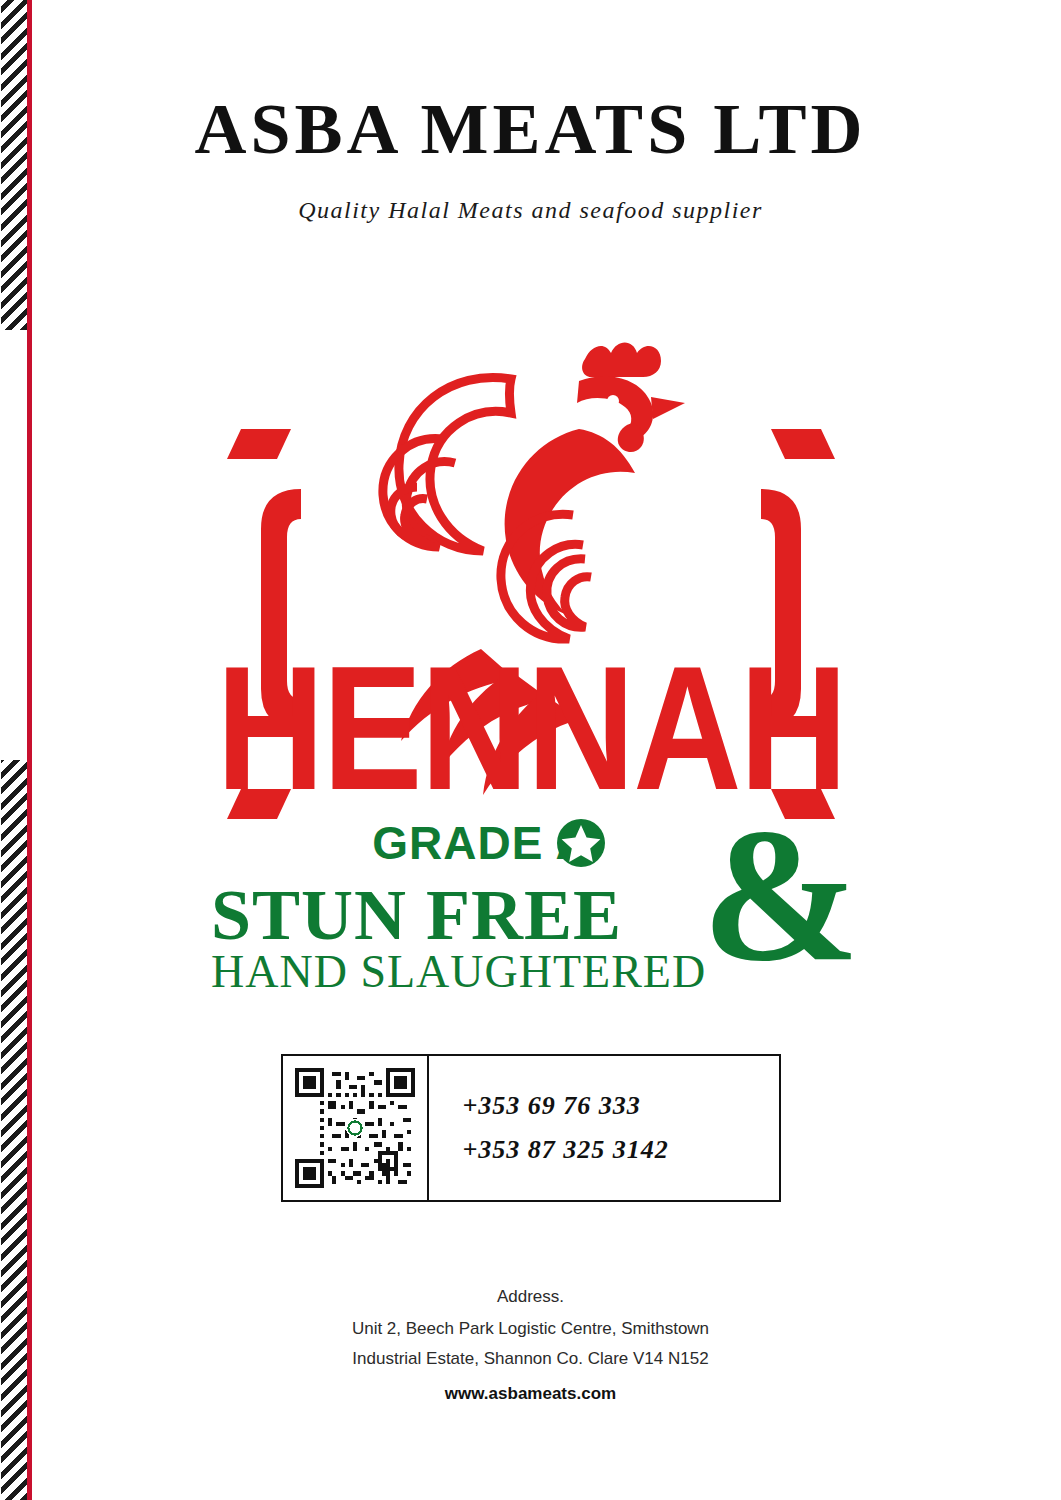ASBA MEATS LTD
Quality Halal Meats and seafood supplier
HENNAH Grade A — Stun Free & Hand Slaughtered Stylised red rooster inside red bracket marks above the word HENNAH, with Grade A star and the words Stun Free and Hand Slaughtered in green beside a large ampersand. HENNAH GRADE A & STUN FREE HAND SLAUGHTERED
+353 69 76 333 +353 87 325 3142
Address.
Unit 2, Beech Park Logistic Centre, Smithstown
Industrial Estate, Shannon Co. Clare V14 N152
www.asbameats.com